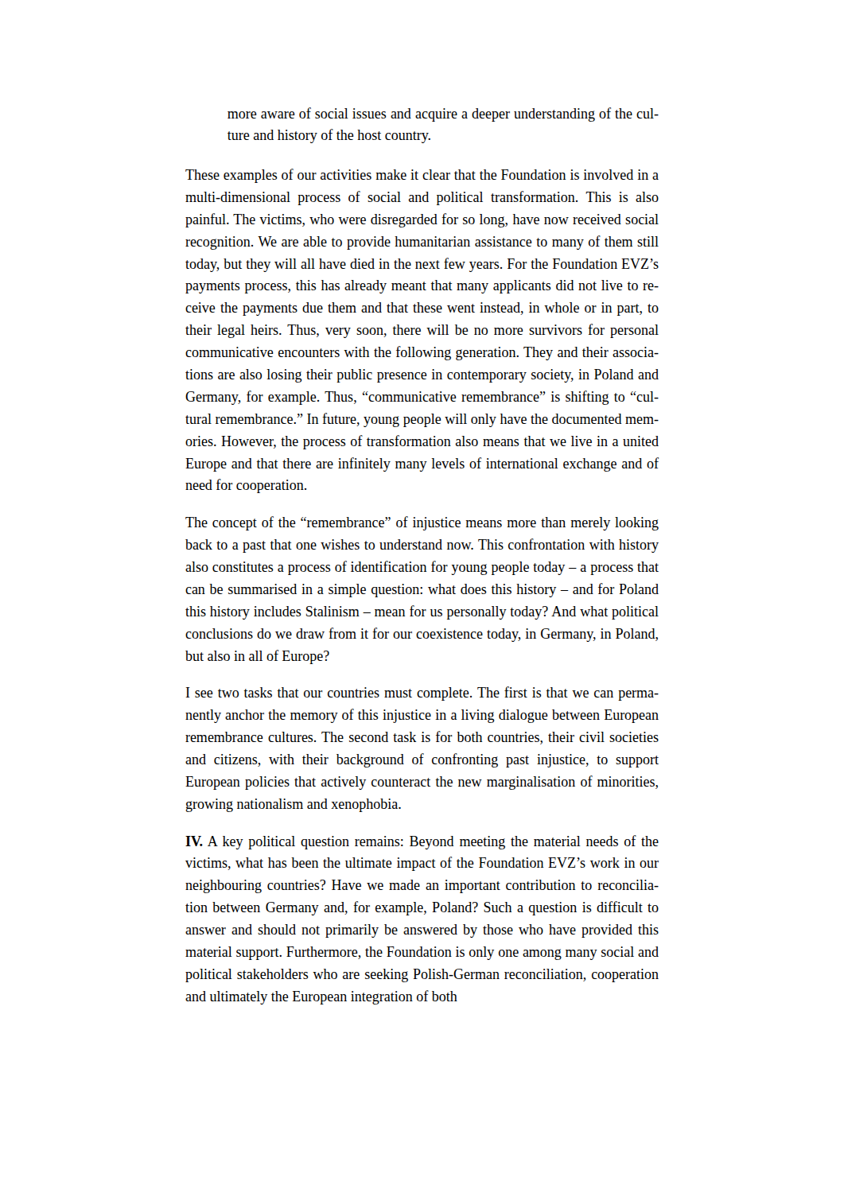more aware of social issues and acquire a deeper understanding of the culture and history of the host country.
These examples of our activities make it clear that the Foundation is involved in a multi-dimensional process of social and political transformation. This is also painful. The victims, who were disregarded for so long, have now received social recognition. We are able to provide humanitarian assistance to many of them still today, but they will all have died in the next few years. For the Foundation EVZ’s payments process, this has already meant that many applicants did not live to receive the payments due them and that these went instead, in whole or in part, to their legal heirs. Thus, very soon, there will be no more survivors for personal communicative encounters with the following generation. They and their associations are also losing their public presence in contemporary society, in Poland and Germany, for example. Thus, “communicative remembrance” is shifting to “cultural remembrance.” In future, young people will only have the documented memories. However, the process of transformation also means that we live in a united Europe and that there are infinitely many levels of international exchange and of need for cooperation.
The concept of the “remembrance” of injustice means more than merely looking back to a past that one wishes to understand now. This confrontation with history also constitutes a process of identification for young people today – a process that can be summarised in a simple question: what does this history – and for Poland this history includes Stalinism – mean for us personally today? And what political conclusions do we draw from it for our coexistence today, in Germany, in Poland, but also in all of Europe?
I see two tasks that our countries must complete. The first is that we can permanently anchor the memory of this injustice in a living dialogue between European remembrance cultures. The second task is for both countries, their civil societies and citizens, with their background of confronting past injustice, to support European policies that actively counteract the new marginalisation of minorities, growing nationalism and xenophobia.
IV. A key political question remains: Beyond meeting the material needs of the victims, what has been the ultimate impact of the Foundation EVZ’s work in our neighbouring countries? Have we made an important contribution to reconciliation between Germany and, for example, Poland? Such a question is difficult to answer and should not primarily be answered by those who have provided this material support. Furthermore, the Foundation is only one among many social and political stakeholders who are seeking Polish-German reconciliation, cooperation and ultimately the European integration of both